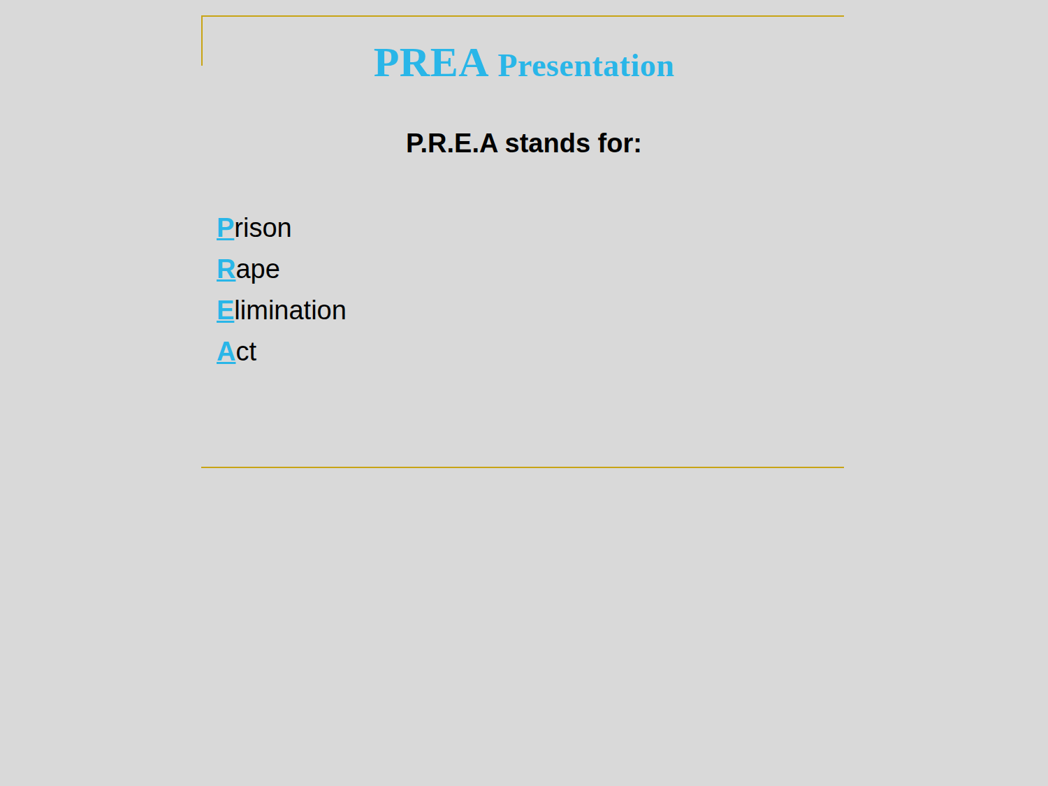PREA Presentation
P.R.E.A stands for:
Prison
Rape
Elimination
Act